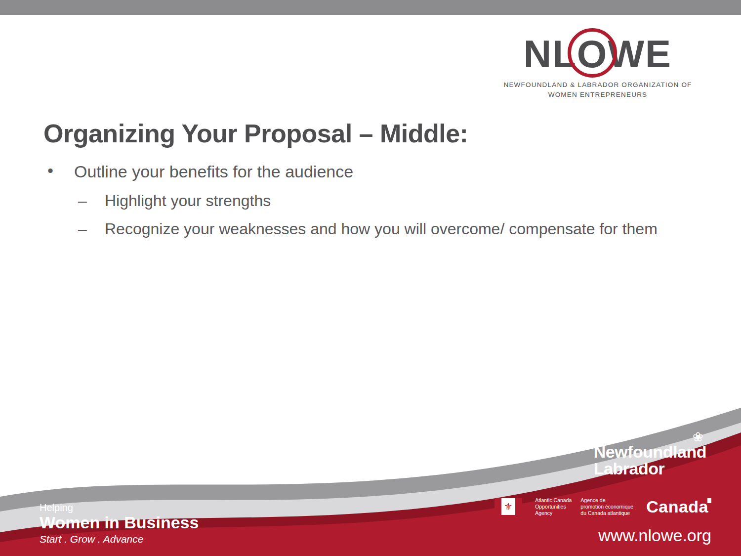NLOWE
Newfoundland & Labrador Organization of
Women Entrepreneurs
Organizing Your Proposal – Middle:
Outline your benefits for the audience
Highlight your strengths
Recognize your weaknesses and how you will overcome/ compensate for them
Helping
Women in Business
Start . Grow . Advance
❀
Newfoundland
Labrador
⚜
Atlantic Canada
Opportunities
Agency
Agence de
promotion économique
du Canada atlantique
Canada
www.nlowe.org